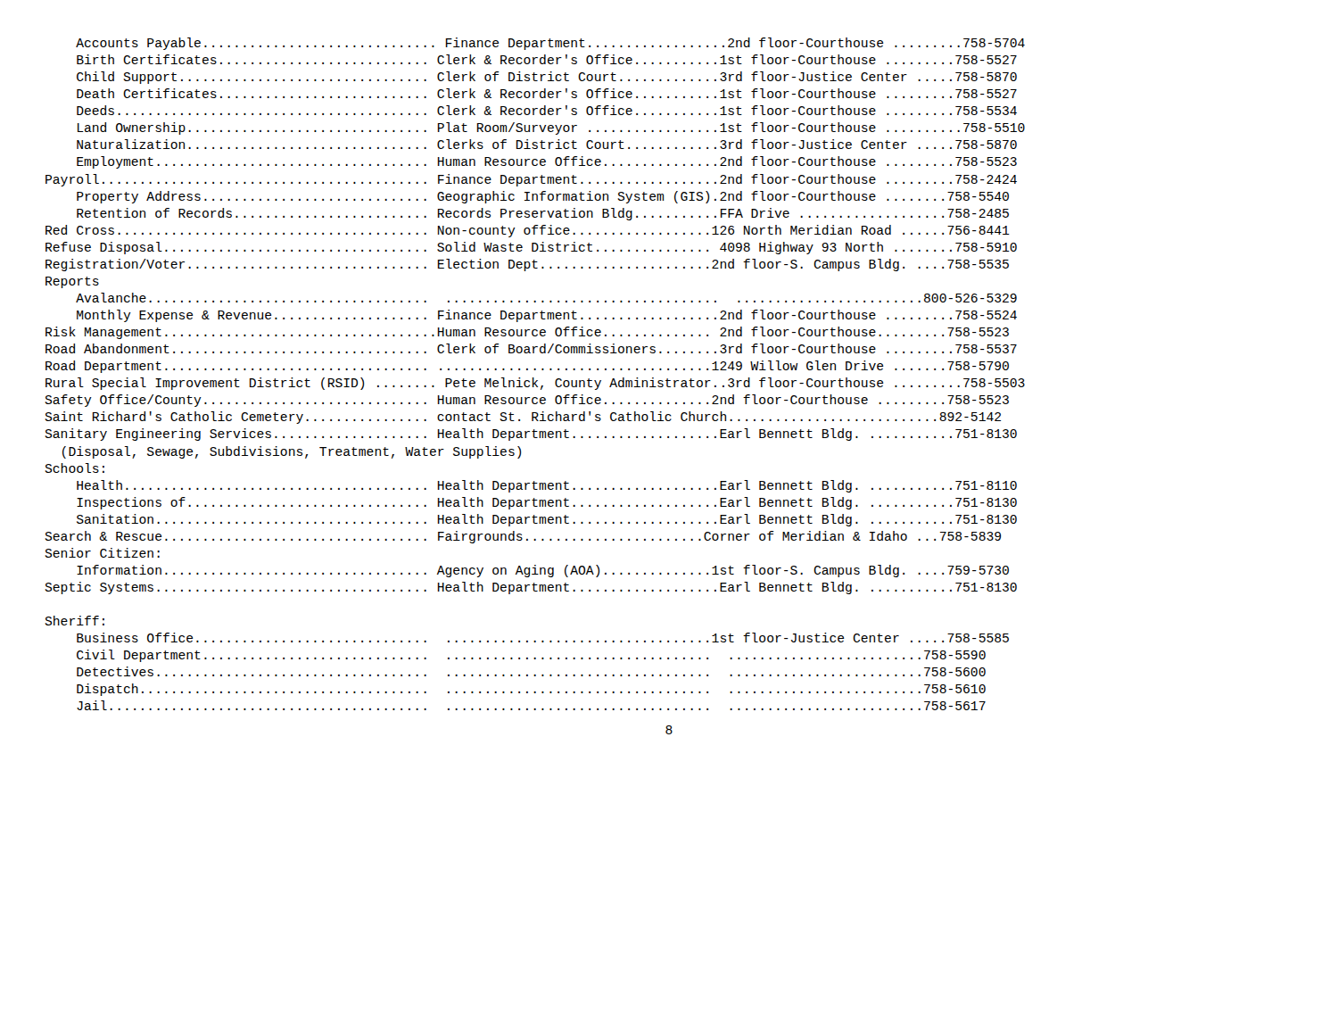Accounts Payable.............................. Finance Department..................2nd floor-Courthouse .........758-5704
    Birth Certificates........................... Clerk & Recorder's Office...........1st floor-Courthouse .........758-5527
    Child Support................................ Clerk of District Court.............3rd floor-Justice Center .....758-5870
    Death Certificates........................... Clerk & Recorder's Office...........1st floor-Courthouse .........758-5527
    Deeds........................................ Clerk & Recorder's Office...........1st floor-Courthouse .........758-5534
    Land Ownership............................... Plat Room/Surveyor .................1st floor-Courthouse ..........758-5510
    Naturalization............................... Clerks of District Court............3rd floor-Justice Center .....758-5870
    Employment................................... Human Resource Office...............2nd floor-Courthouse .........758-5523
Payroll.......................................... Finance Department..................2nd floor-Courthouse .........758-2424
    Property Address............................. Geographic Information System (GIS).2nd floor-Courthouse ........758-5540
    Retention of Records......................... Records Preservation Bldg...........FFA Drive ...................758-2485
Red Cross........................................ Non-county office..................126 North Meridian Road ......756-8441
Refuse Disposal.................................. Solid Waste District............... 4098 Highway 93 North ........758-5910
Registration/Voter............................... Election Dept......................2nd floor-S. Campus Bldg. ....758-5535
Reports
    Avalanche....................................  ...................................  ........................800-526-5329
    Monthly Expense & Revenue.................... Finance Department..................2nd floor-Courthouse .........758-5524
Risk Management...................................Human Resource Office.............. 2nd floor-Courthouse.........758-5523
Road Abandonment................................. Clerk of Board/Commissioners........3rd floor-Courthouse .........758-5537
Road Department.................................. ...................................1249 Willow Glen Drive .......758-5790
Rural Special Improvement District (RSID) ........ Pete Melnick, County Administrator..3rd floor-Courthouse .........758-5503
Safety Office/County............................. Human Resource Office..............2nd floor-Courthouse .........758-5523
Saint Richard's Catholic Cemetery................ contact St. Richard's Catholic Church...........................892-5142
Sanitary Engineering Services.................... Health Department...................Earl Bennett Bldg. ...........751-8130
  (Disposal, Sewage, Subdivisions, Treatment, Water Supplies)
Schools:
    Health....................................... Health Department...................Earl Bennett Bldg. ...........751-8110
    Inspections of............................... Health Department...................Earl Bennett Bldg. ...........751-8130
    Sanitation................................... Health Department...................Earl Bennett Bldg. ...........751-8130
Search & Rescue.................................. Fairgrounds.......................Corner of Meridian & Idaho ...758-5839
Senior Citizen:
    Information.................................. Agency on Aging (AOA)..............1st floor-S. Campus Bldg. ....759-5730
Septic Systems................................... Health Department...................Earl Bennett Bldg. ...........751-8130

Sheriff:
    Business Office..............................  ..................................1st floor-Justice Center .....758-5585
    Civil Department.............................  ..................................  .........................758-5590
    Detectives...................................  ..................................  .........................758-5600
    Dispatch.....................................  ..................................  .........................758-5610
    Jail.........................................  ..................................  .........................758-5617
8